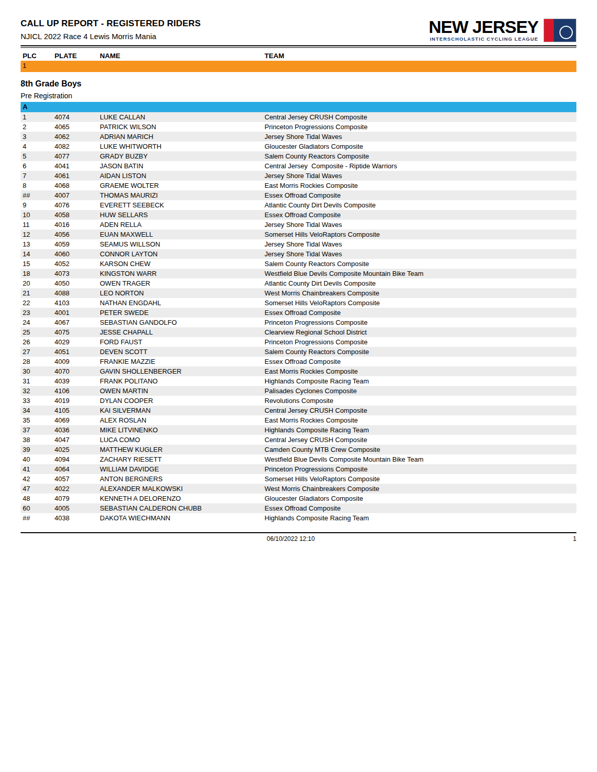CALL UP REPORT - REGISTERED RIDERS
NJICL 2022 Race 4 Lewis Morris Mania
NEW JERSEY
INTERSCHOLASTIC CYCLING LEAGUE
| PLC | PLATE | NAME | TEAM |
| --- | --- | --- | --- |
| 1 | | | |
8th Grade Boys
Pre Registration
| A | | | |
| 1 | 4074 | LUKE CALLAN | Central Jersey CRUSH Composite |
| 2 | 4065 | PATRICK WILSON | Princeton Progressions Composite |
| 3 | 4062 | ADRIAN MARICH | Jersey Shore Tidal Waves |
| 4 | 4082 | LUKE WHITWORTH | Gloucester Gladiators Composite |
| 5 | 4077 | GRADY BUZBY | Salem County Reactors Composite |
| 6 | 4041 | JASON BATIN | Central Jersey Composite - Riptide Warriors |
| 7 | 4061 | AIDAN LISTON | Jersey Shore Tidal Waves |
| 8 | 4068 | GRAEME WOLTER | East Morris Rockies Composite |
| ## | 4007 | THOMAS MAURIZI | Essex Offroad Composite |
| 9 | 4076 | EVERETT SEEBECK | Atlantic County Dirt Devils Composite |
| 10 | 4058 | HUW SELLARS | Essex Offroad Composite |
| 11 | 4016 | ADEN RELLA | Jersey Shore Tidal Waves |
| 12 | 4056 | EUAN MAXWELL | Somerset Hills VeloRaptors Composite |
| 13 | 4059 | SEAMUS WILLSON | Jersey Shore Tidal Waves |
| 14 | 4060 | CONNOR LAYTON | Jersey Shore Tidal Waves |
| 15 | 4052 | KARSON CHEW | Salem County Reactors Composite |
| 18 | 4073 | KINGSTON WARR | Westfield Blue Devils Composite Mountain Bike Team |
| 20 | 4050 | OWEN TRAGER | Atlantic County Dirt Devils Composite |
| 21 | 4088 | LEO NORTON | West Morris Chainbreakers Composite |
| 22 | 4103 | NATHAN ENGDAHL | Somerset Hills VeloRaptors Composite |
| 23 | 4001 | PETER SWEDE | Essex Offroad Composite |
| 24 | 4067 | SEBASTIAN GANDOLFO | Princeton Progressions Composite |
| 25 | 4075 | JESSE CHAPALL | Clearview Regional School District |
| 26 | 4029 | FORD FAUST | Princeton Progressions Composite |
| 27 | 4051 | DEVEN SCOTT | Salem County Reactors Composite |
| 28 | 4009 | FRANKIE MAZZIE | Essex Offroad Composite |
| 30 | 4070 | GAVIN SHOLLENBERGER | East Morris Rockies Composite |
| 31 | 4039 | FRANK POLITANO | Highlands Composite Racing Team |
| 32 | 4106 | OWEN MARTIN | Palisades Cyclones Composite |
| 33 | 4019 | DYLAN COOPER | Revolutions Composite |
| 34 | 4105 | KAI SILVERMAN | Central Jersey CRUSH Composite |
| 35 | 4069 | ALEX ROSLAN | East Morris Rockies Composite |
| 37 | 4036 | MIKE LITVINENKO | Highlands Composite Racing Team |
| 38 | 4047 | LUCA COMO | Central Jersey CRUSH Composite |
| 39 | 4025 | MATTHEW KUGLER | Camden County MTB Crew Composite |
| 40 | 4094 | ZACHARY RIESETT | Westfield Blue Devils Composite Mountain Bike Team |
| 41 | 4064 | WILLIAM DAVIDGE | Princeton Progressions Composite |
| 42 | 4057 | ANTON BERGNERS | Somerset Hills VeloRaptors Composite |
| 47 | 4022 | ALEXANDER MALKOWSKI | West Morris Chainbreakers Composite |
| 48 | 4079 | KENNETH A DELORENZO | Gloucester Gladiators Composite |
| 60 | 4005 | SEBASTIAN CALDERON CHUBB | Essex Offroad Composite |
| ## | 4038 | DAKOTA WIECHMANN | Highlands Composite Racing Team |
06/10/2022 12:10
1